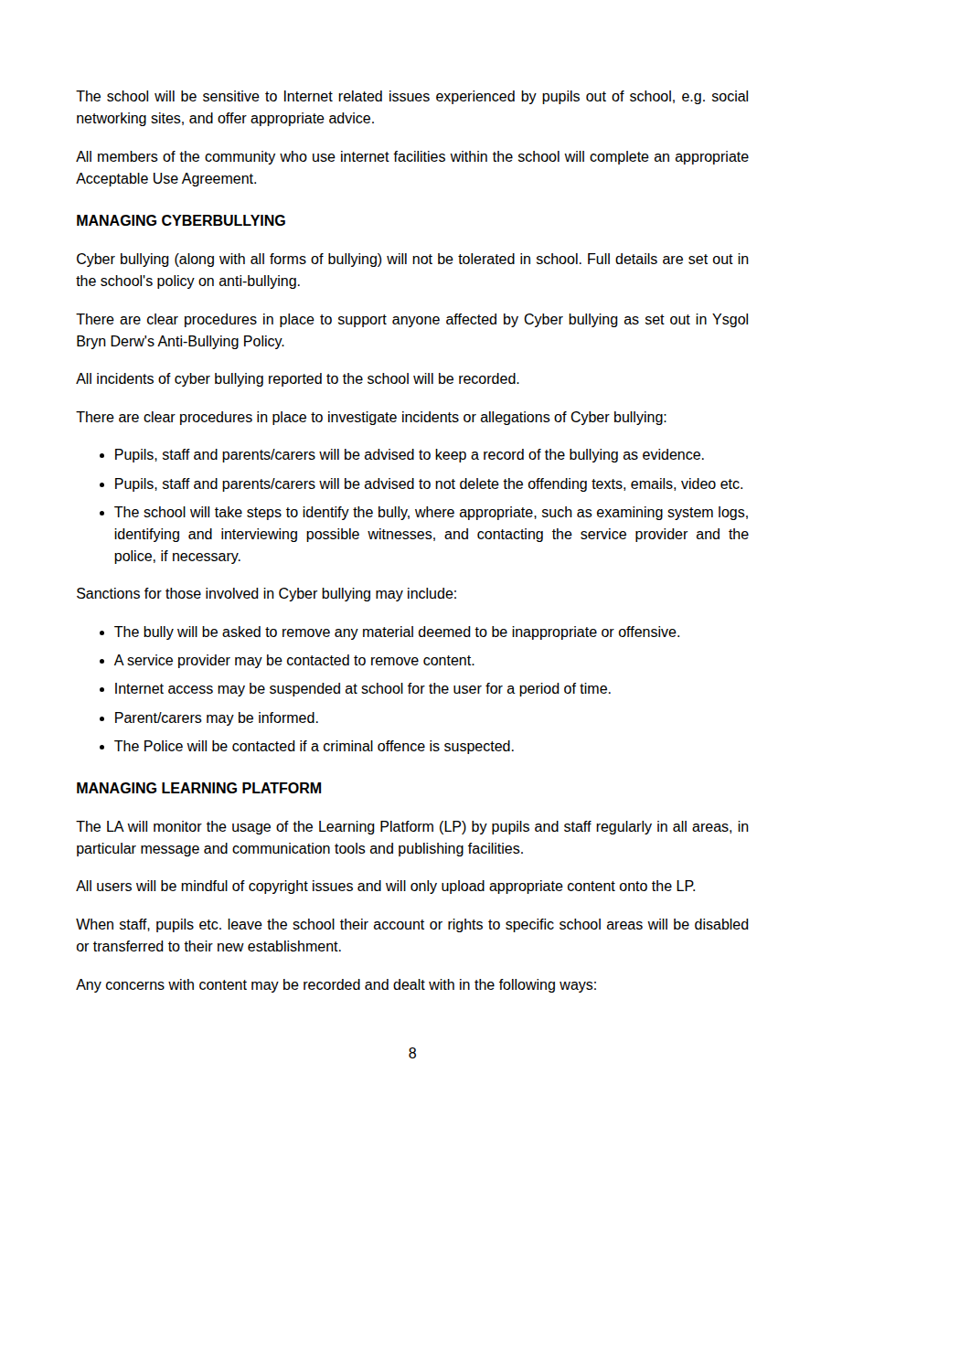The school will be sensitive to Internet related issues experienced by pupils out of school, e.g. social networking sites, and offer appropriate advice.
All members of the community who use internet facilities within the school will complete an appropriate Acceptable Use Agreement.
Managing Cyberbullying
Cyber bullying (along with all forms of bullying) will not be tolerated in school. Full details are set out in the school's policy on anti-bullying.
There are clear procedures in place to support anyone affected by Cyber bullying as set out in Ysgol Bryn Derw's Anti-Bullying Policy.
All incidents of cyber bullying reported to the school will be recorded.
There are clear procedures in place to investigate incidents or allegations of Cyber bullying:
Pupils, staff and parents/carers will be advised to keep a record of the bullying as evidence.
Pupils, staff and parents/carers will be advised to not delete the offending texts, emails, video etc.
The school will take steps to identify the bully, where appropriate, such as examining system logs, identifying and interviewing possible witnesses, and contacting the service provider and the police, if necessary.
Sanctions for those involved in Cyber bullying may include:
The bully will be asked to remove any material deemed to be inappropriate or offensive.
A service provider may be contacted to remove content.
Internet access may be suspended at school for the user for a period of time.
Parent/carers may be informed.
The Police will be contacted if a criminal offence is suspected.
Managing Learning Platform
The LA will monitor the usage of the Learning Platform (LP) by pupils and staff regularly in all areas, in particular message and communication tools and publishing facilities.
All users will be mindful of copyright issues and will only upload appropriate content onto the LP.
When staff, pupils etc. leave the school their account or rights to specific school areas will be disabled or transferred to their new establishment.
Any concerns with content may be recorded and dealt with in the following ways:
8